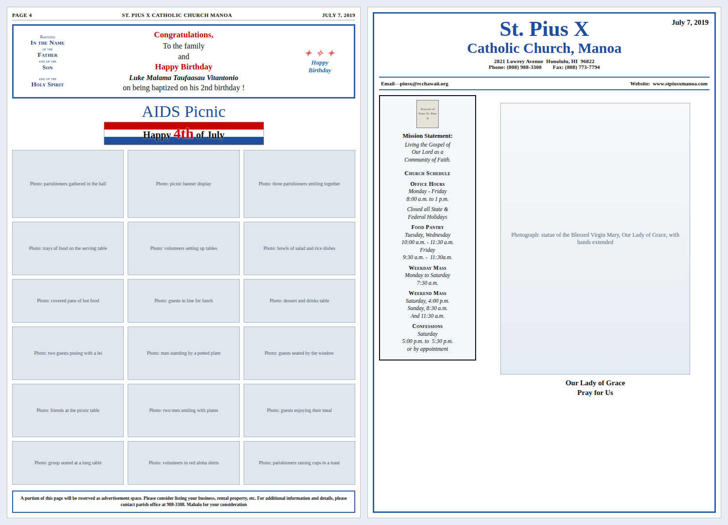Page 4
St. Pius X Catholic Church Manoa
July 7, 2019
Baptized
In the Name of the
Father and of the Son
and of the
Holy Spirit
Congratulations,
To the family
and
Happy Birthday
Luke Malama Taufaasau Vitantonio
on being baptized on his 2nd birthday !
✦ ✧ ✦ Happy
Birthday
AIDS Picnic
Happy 4th of July
Photo: parishioners gathered in the hall
Photo: picnic banner display
Photo: three parishioners smiling together
Photo: trays of food on the serving table
Photo: volunteers setting up tables
Photo: bowls of salad and rice dishes
Photo: covered pans of hot food
Photo: guests in line for lunch
Photo: dessert and drinks table
Photo: two guests posing with a lei
Photo: man standing by a potted plant
Photo: guests seated by the window
Photo: friends at the picnic table
Photo: two men smiling with plates
Photo: guests enjoying their meal
Photo: group seated at a long table
Photo: volunteers in red aloha shirts
Photo: parishioners raising cups in a toast
A portion of this page will be reserved as advertisement space. Please consider listing your business, rental property, etc. For additional information and details, please contact parish office at 988-3308. Mahalo for your consideration
July 7, 2019
St. Pius X
Catholic Church, Manoa
2821 Lowrey Avenue Honolulu, HI 96822
Phone: (808) 988-3308 Fax: (808) 773-7794
Email—piusx@rcchawaii.org
Website: www.stpiusxmanoa.com
Portrait of Pope St. Pius X
Mission Statement:
Living the Gospel of
Our Lord as a
Community of Faith.
Church Schedule
Office Hours
Monday - Friday
8:00 a.m. to 1 p.m.
Closed all State &
Federal Holidays
Food Pantry
Tuesday, Wednesday
10:00 a.m. - 11:30 a.m.
Friday
9:30 a.m. - 11:30a.m.
Weekday Mass
Monday to Saturday
7:30 a.m.
Weekend Mass
Saturday, 4:00 p.m.
Sunday, 8:30 a.m.
And 11:30 a.m.
Confessions
Saturday
5:00 p.m. to 5:30 p.m.
or by appointment
Photograph: statue of the Blessed Virgin Mary, Our Lady of Grace, with hands extended
Our Lady of Grace
Pray for Us